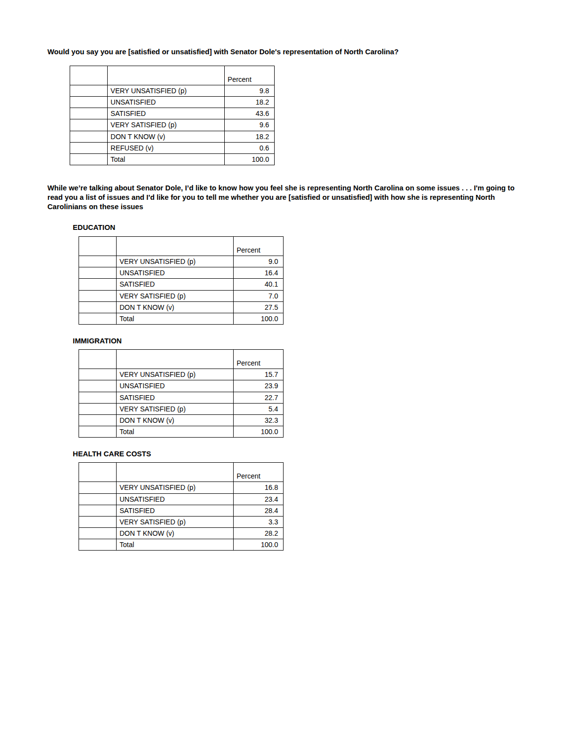Would you say you are [satisfied or unsatisfied] with Senator Dole's representation of North Carolina?
| | | Percent |
| | VERY UNSATISFIED (p) | 9.8 |
| | UNSATISFIED | 18.2 |
| | SATISFIED | 43.6 |
| | VERY SATISFIED (p) | 9.6 |
| | DON T KNOW (v) | 18.2 |
| | REFUSED (v) | 0.6 |
| | Total | 100.0 |
While we’re talking about Senator Dole, I’d like to know how you feel she is representing North Carolina on some issues . . . I'm going to read you a list of issues and I'd like for you to tell me whether you are [satisfied or unsatisfied] with how she is representing North Carolinians on these issues
EDUCATION
| | | Percent |
| | VERY UNSATISFIED (p) | 9.0 |
| | UNSATISFIED | 16.4 |
| | SATISFIED | 40.1 |
| | VERY SATISFIED (p) | 7.0 |
| | DON T KNOW (v) | 27.5 |
| | Total | 100.0 |
IMMIGRATION
| | | Percent |
| | VERY UNSATISFIED (p) | 15.7 |
| | UNSATISFIED | 23.9 |
| | SATISFIED | 22.7 |
| | VERY SATISFIED (p) | 5.4 |
| | DON T KNOW (v) | 32.3 |
| | Total | 100.0 |
HEALTH CARE COSTS
| | | Percent |
| | VERY UNSATISFIED (p) | 16.8 |
| | UNSATISFIED | 23.4 |
| | SATISFIED | 28.4 |
| | VERY SATISFIED (p) | 3.3 |
| | DON T KNOW (v) | 28.2 |
| | Total | 100.0 |